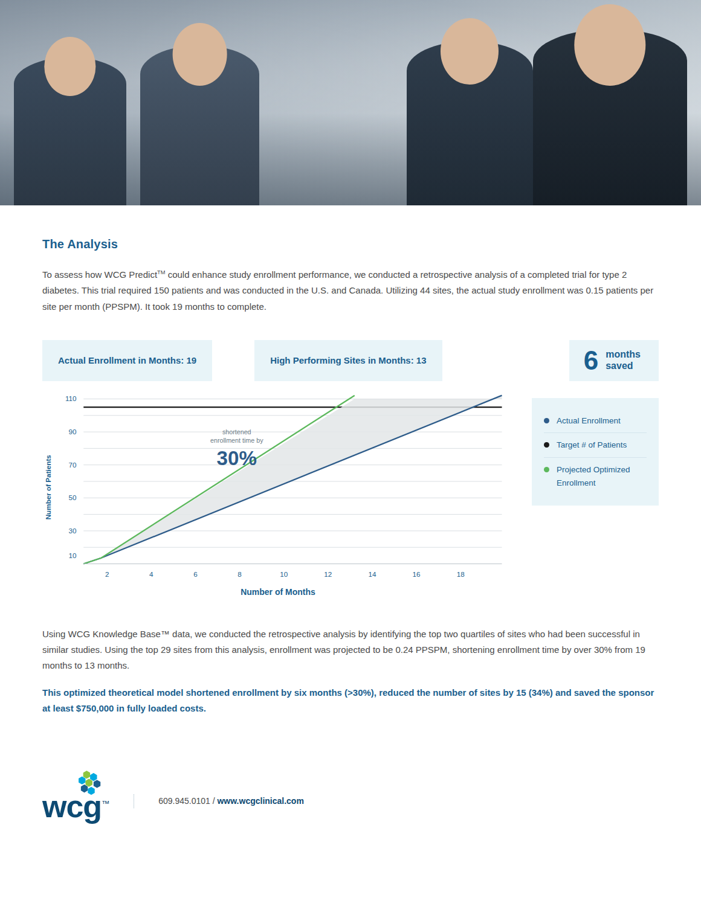The Analysis
To assess how WCG PredictTM could enhance study enrollment performance, we conducted a retrospective analysis of a completed trial for type 2 diabetes. This trial required 150 patients and was conducted in the U.S. and Canada. Utilizing 44 sites, the actual study enrollment was 0.15 patients per site per month (PPSPM). It took 19 months to complete.
Actual Enrollment in Months: 19
High Performing Sites in Months: 13
6 months
saved
Number of Patients 110 90 70 50 30 10 shortened enrollment time by 30% 2 4 6 8 10 12 14 16 18
Number of Months
Actual Enrollment
Target # of Patients
Projected Optimized Enrollment
Using WCG Knowledge Base™ data, we conducted the retrospective analysis by identifying the top two quartiles of sites who had been successful in similar studies. Using the top 29 sites from this analysis, enrollment was projected to be 0.24 PPSPM, shortening enrollment time by over 30% from 19 months to 13 months.
This optimized theoretical model shortened enrollment by six months (>30%), reduced the number of sites by 15 (34%) and saved the sponsor at least $750,000 in fully loaded costs.
wcg™
609.945.0101 / www.wcgclinical.com